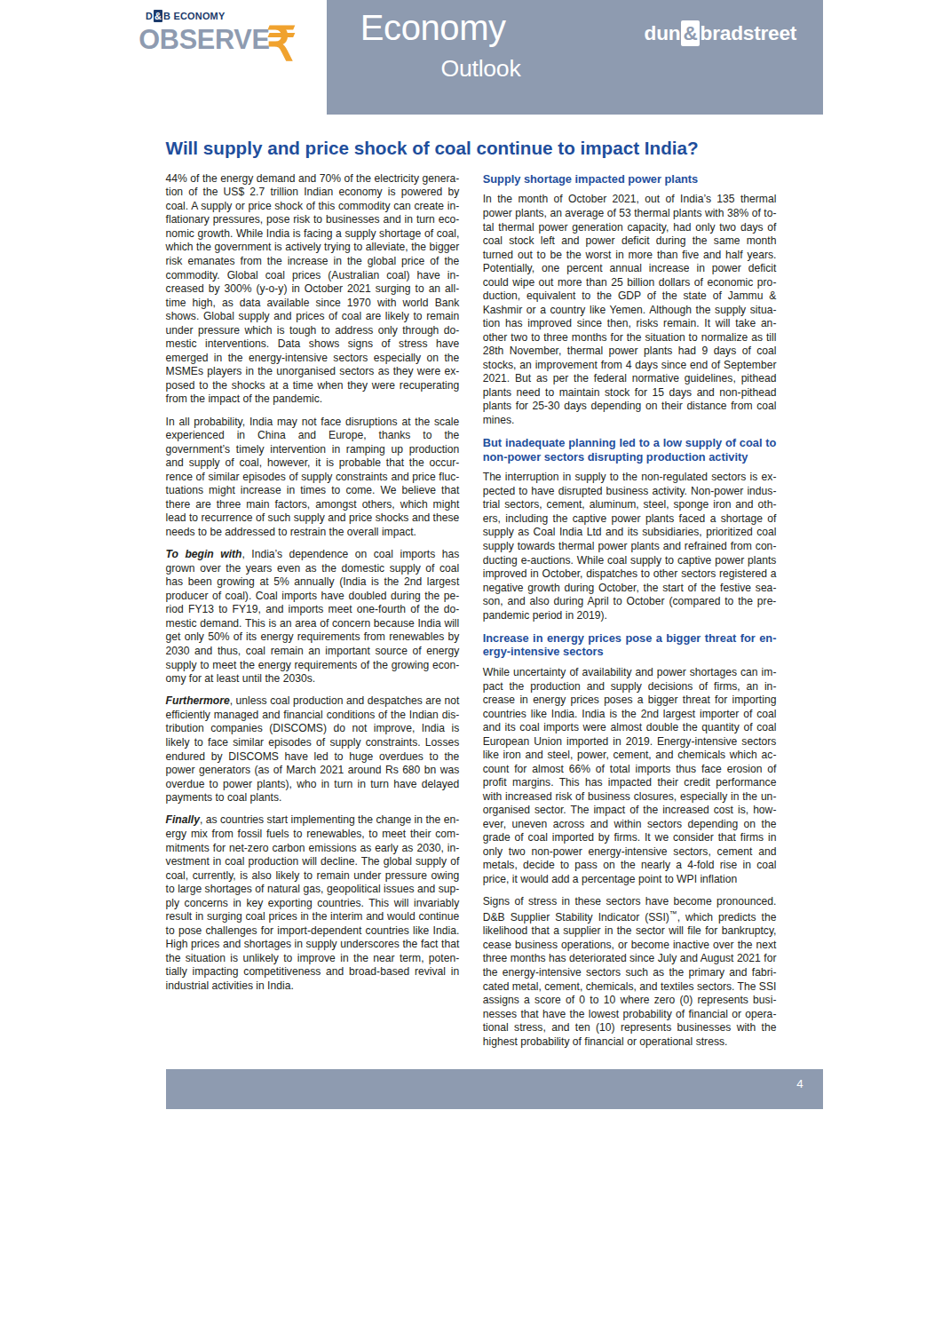D&B ECONOMY
OBSERVE
₹
Economy
Outlook
dun&bradstreet
Will supply and price shock of coal continue to impact India?
44% of the energy demand and 70% of the electricity generation of the US$ 2.7 trillion Indian economy is powered by coal. A supply or price shock of this commodity can create inflationary pressures, pose risk to businesses and in turn economic growth. While India is facing a supply shortage of coal, which the government is actively trying to alleviate, the bigger risk emanates from the increase in the global price of the commodity. Global coal prices (Australian coal) have increased by 300% (y-o-y) in October 2021 surging to an all-time high, as data available since 1970 with world Bank shows. Global supply and prices of coal are likely to remain under pressure which is tough to address only through domestic interventions. Data shows signs of stress have emerged in the energy-intensive sectors especially on the MSMEs players in the unorganised sectors as they were exposed to the shocks at a time when they were recuperating from the impact of the pandemic.
In all probability, India may not face disruptions at the scale experienced in China and Europe, thanks to the government’s timely intervention in ramping up production and supply of coal, however, it is probable that the occurrence of similar episodes of supply constraints and price fluctuations might increase in times to come. We believe that there are three main factors, amongst others, which might lead to recurrence of such supply and price shocks and these needs to be addressed to restrain the overall impact.
To begin with, India’s dependence on coal imports has grown over the years even as the domestic supply of coal has been growing at 5% annually (India is the 2nd largest producer of coal). Coal imports have doubled during the period FY13 to FY19, and imports meet one-fourth of the domestic demand. This is an area of concern because India will get only 50% of its energy requirements from renewables by 2030 and thus, coal remain an important source of energy supply to meet the energy requirements of the growing economy for at least until the 2030s.
Furthermore, unless coal production and despatches are not efficiently managed and financial conditions of the Indian distribution companies (DISCOMS) do not improve, India is likely to face similar episodes of supply constraints. Losses endured by DISCOMS have led to huge overdues to the power generators (as of March 2021 around Rs 680 bn was overdue to power plants), who in turn in turn have delayed payments to coal plants.
Finally, as countries start implementing the change in the energy mix from fossil fuels to renewables, to meet their commitments for net-zero carbon emissions as early as 2030, investment in coal production will decline. The global supply of coal, currently, is also likely to remain under pressure owing to large shortages of natural gas, geopolitical issues and supply concerns in key exporting countries. This will invariably result in surging coal prices in the interim and would continue to pose challenges for import-dependent countries like India. High prices and shortages in supply underscores the fact that the situation is unlikely to improve in the near term, potentially impacting competitiveness and broad-based revival in industrial activities in India.
Supply shortage impacted power plants
In the month of October 2021, out of India’s 135 thermal power plants, an average of 53 thermal plants with 38% of total thermal power generation capacity, had only two days of coal stock left and power deficit during the same month turned out to be the worst in more than five and half years. Potentially, one percent annual increase in power deficit could wipe out more than 25 billion dollars of economic production, equivalent to the GDP of the state of Jammu & Kashmir or a country like Yemen. Although the supply situation has improved since then, risks remain. It will take another two to three months for the situation to normalize as till 28th November, thermal power plants had 9 days of coal stocks, an improvement from 4 days since end of September 2021. But as per the federal normative guidelines, pithead plants need to maintain stock for 15 days and non-pithead plants for 25-30 days depending on their distance from coal mines.
But inadequate planning led to a low supply of coal to non-power sectors disrupting production activity
The interruption in supply to the non-regulated sectors is expected to have disrupted business activity. Non-power industrial sectors, cement, aluminum, steel, sponge iron and others, including the captive power plants faced a shortage of supply as Coal India Ltd and its subsidiaries, prioritized coal supply towards thermal power plants and refrained from conducting e-auctions. While coal supply to captive power plants improved in October, dispatches to other sectors registered a negative growth during October, the start of the festive season, and also during April to October (compared to the pre-pandemic period in 2019).
Increase in energy prices pose a bigger threat for energy-intensive sectors
While uncertainty of availability and power shortages can impact the production and supply decisions of firms, an increase in energy prices poses a bigger threat for importing countries like India. India is the 2nd largest importer of coal and its coal imports were almost double the quantity of coal European Union imported in 2019. Energy-intensive sectors like iron and steel, power, cement, and chemicals which account for almost 66% of total imports thus face erosion of profit margins. This has impacted their credit performance with increased risk of business closures, especially in the unorganised sector. The impact of the increased cost is, however, uneven across and within sectors depending on the grade of coal imported by firms. It we consider that firms in only two non-power energy-intensive sectors, cement and metals, decide to pass on the nearly a 4-fold rise in coal price, it would add a percentage point to WPI inflation
Signs of stress in these sectors have become pronounced. D&B Supplier Stability Indicator (SSI)™, which predicts the likelihood that a supplier in the sector will file for bankruptcy, cease business operations, or become inactive over the next three months has deteriorated since July and August 2021 for the energy-intensive sectors such as the primary and fabricated metal, cement, chemicals, and textiles sectors. The SSI assigns a score of 0 to 10 where zero (0) represents businesses that have the lowest probability of financial or operational stress, and ten (10) represents businesses with the highest probability of financial or operational stress.
4